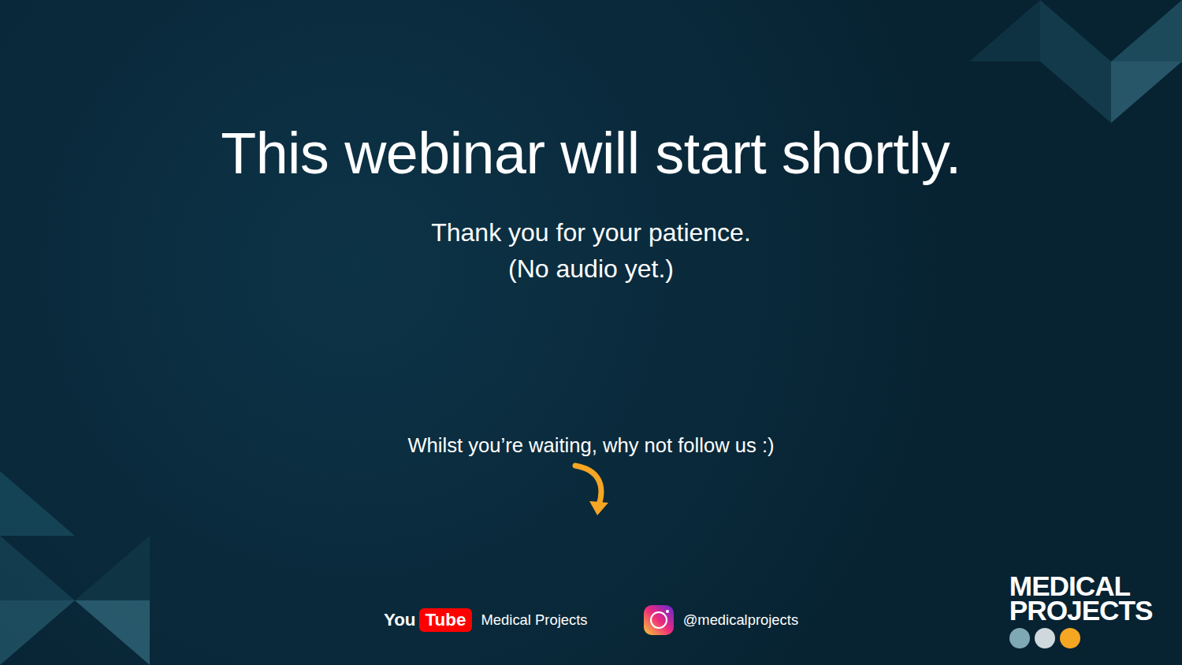This webinar will start shortly.
Thank you for your patience.
(No audio yet.)
Whilst you’re waiting, why not follow us :)
You Tube Medical Projects
@medicalprojects
MEDICAL PROJECTS